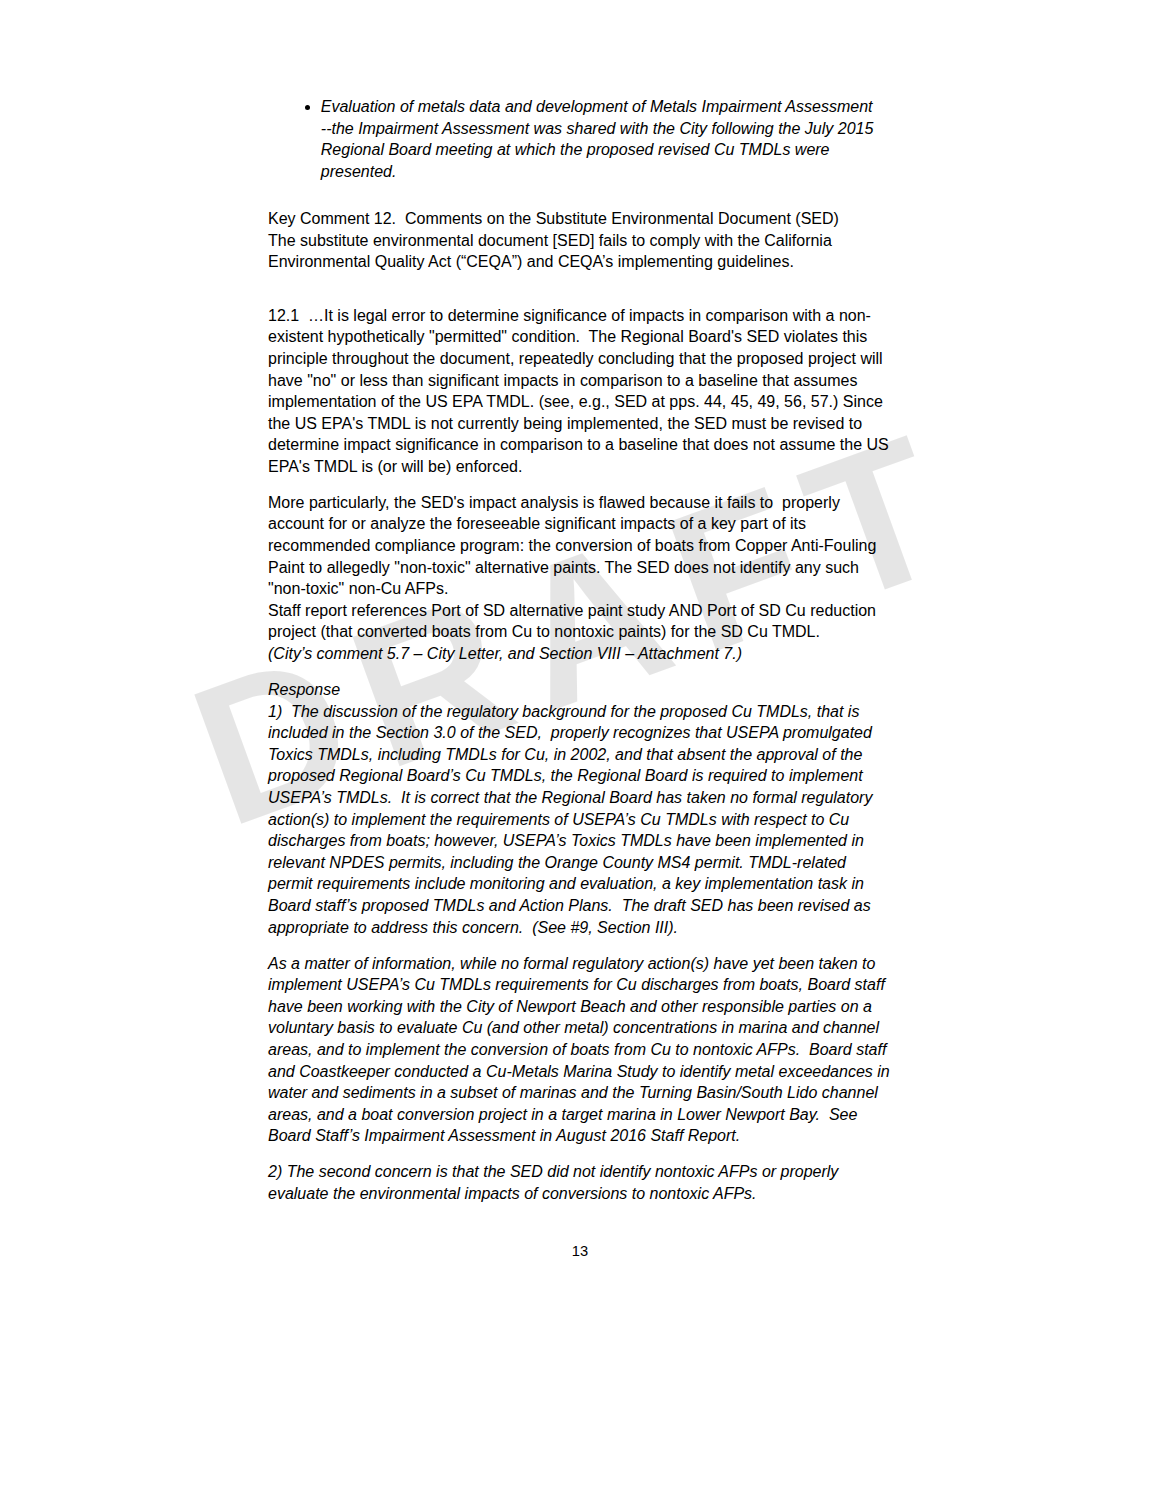DRAFT
Evaluation of metals data and development of Metals Impairment Assessment
--the Impairment Assessment was shared with the City following the July 2015 Regional Board meeting at which the proposed revised Cu TMDLs were presented.
Key Comment 12. Comments on the Substitute Environmental Document (SED)
The substitute environmental document [SED] fails to comply with the California Environmental Quality Act (“CEQA”) and CEQA’s implementing guidelines.
12.1 …It is legal error to determine significance of impacts in comparison with a non- existent hypothetically "permitted" condition. The Regional Board's SED violates this principle throughout the document, repeatedly concluding that the proposed project will have "no" or less than significant impacts in comparison to a baseline that assumes implementation of the US EPA TMDL. (see, e.g., SED at pps. 44, 45, 49, 56, 57.) Since the US EPA's TMDL is not currently being implemented, the SED must be revised to determine impact significance in comparison to a baseline that does not assume the US EPA's TMDL is (or will be) enforced.
More particularly, the SED's impact analysis is flawed because it fails to properly account for or analyze the foreseeable significant impacts of a key part of its recommended compliance program: the conversion of boats from Copper Anti-Fouling Paint to allegedly "non-toxic" alternative paints. The SED does not identify any such "non-toxic" non-Cu AFPs.
Staff report references Port of SD alternative paint study AND Port of SD Cu reduction project (that converted boats from Cu to nontoxic paints) for the SD Cu TMDL.
(City’s comment 5.7 – City Letter, and Section VIII – Attachment 7.)
Response
1) The discussion of the regulatory background for the proposed Cu TMDLs, that is included in the Section 3.0 of the SED, properly recognizes that USEPA promulgated Toxics TMDLs, including TMDLs for Cu, in 2002, and that absent the approval of the proposed Regional Board’s Cu TMDLs, the Regional Board is required to implement USEPA’s TMDLs. It is correct that the Regional Board has taken no formal regulatory action(s) to implement the requirements of USEPA’s Cu TMDLs with respect to Cu discharges from boats; however, USEPA’s Toxics TMDLs have been implemented in relevant NPDES permits, including the Orange County MS4 permit. TMDL-related permit requirements include monitoring and evaluation, a key implementation task in Board staff’s proposed TMDLs and Action Plans. The draft SED has been revised as appropriate to address this concern. (See #9, Section III).
As a matter of information, while no formal regulatory action(s) have yet been taken to implement USEPA’s Cu TMDLs requirements for Cu discharges from boats, Board staff have been working with the City of Newport Beach and other responsible parties on a voluntary basis to evaluate Cu (and other metal) concentrations in marina and channel areas, and to implement the conversion of boats from Cu to nontoxic AFPs. Board staff and Coastkeeper conducted a Cu-Metals Marina Study to identify metal exceedances in water and sediments in a subset of marinas and the Turning Basin/South Lido channel areas, and a boat conversion project in a target marina in Lower Newport Bay. See Board Staff’s Impairment Assessment in August 2016 Staff Report.
2) The second concern is that the SED did not identify nontoxic AFPs or properly evaluate the environmental impacts of conversions to nontoxic AFPs.
13